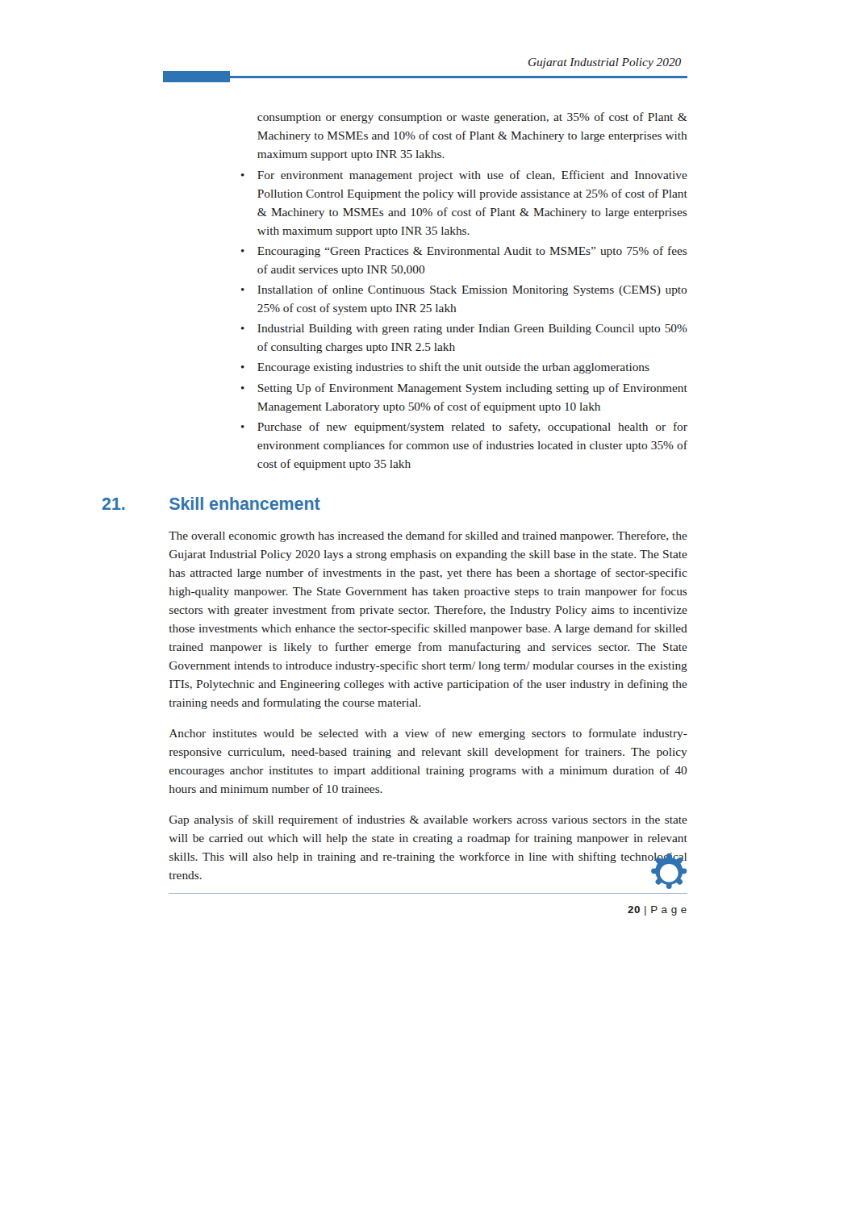Gujarat Industrial Policy 2020
consumption or energy consumption or waste generation, at 35% of cost of Plant & Machinery to MSMEs and 10% of cost of Plant & Machinery to large enterprises with maximum support upto INR 35 lakhs.
For environment management project with use of clean, Efficient and Innovative Pollution Control Equipment the policy will provide assistance at 25% of cost of Plant & Machinery to MSMEs and 10% of cost of Plant & Machinery to large enterprises with maximum support upto INR 35 lakhs.
Encouraging “Green Practices & Environmental Audit to MSMEs” upto 75% of fees of audit services upto INR 50,000
Installation of online Continuous Stack Emission Monitoring Systems (CEMS) upto 25% of cost of system upto INR 25 lakh
Industrial Building with green rating under Indian Green Building Council upto 50% of consulting charges upto INR 2.5 lakh
Encourage existing industries to shift the unit outside the urban agglomerations
Setting Up of Environment Management System including setting up of Environment Management Laboratory upto 50% of cost of equipment upto 10 lakh
Purchase of new equipment/system related to safety, occupational health or for environment compliances for common use of industries located in cluster upto 35% of cost of equipment upto 35 lakh
21. Skill enhancement
The overall economic growth has increased the demand for skilled and trained manpower. Therefore, the Gujarat Industrial Policy 2020 lays a strong emphasis on expanding the skill base in the state. The State has attracted large number of investments in the past, yet there has been a shortage of sector-specific high-quality manpower. The State Government has taken proactive steps to train manpower for focus sectors with greater investment from private sector. Therefore, the Industry Policy aims to incentivize those investments which enhance the sector-specific skilled manpower base. A large demand for skilled trained manpower is likely to further emerge from manufacturing and services sector. The State Government intends to introduce industry-specific short term/ long term/ modular courses in the existing ITIs, Polytechnic and Engineering colleges with active participation of the user industry in defining the training needs and formulating the course material.
Anchor institutes would be selected with a view of new emerging sectors to formulate industry-responsive curriculum, need-based training and relevant skill development for trainers. The policy encourages anchor institutes to impart additional training programs with a minimum duration of 40 hours and minimum number of 10 trainees.
Gap analysis of skill requirement of industries & available workers across various sectors in the state will be carried out which will help the state in creating a roadmap for training manpower in relevant skills. This will also help in training and re-training the workforce in line with shifting technological trends.
20 | P a g e